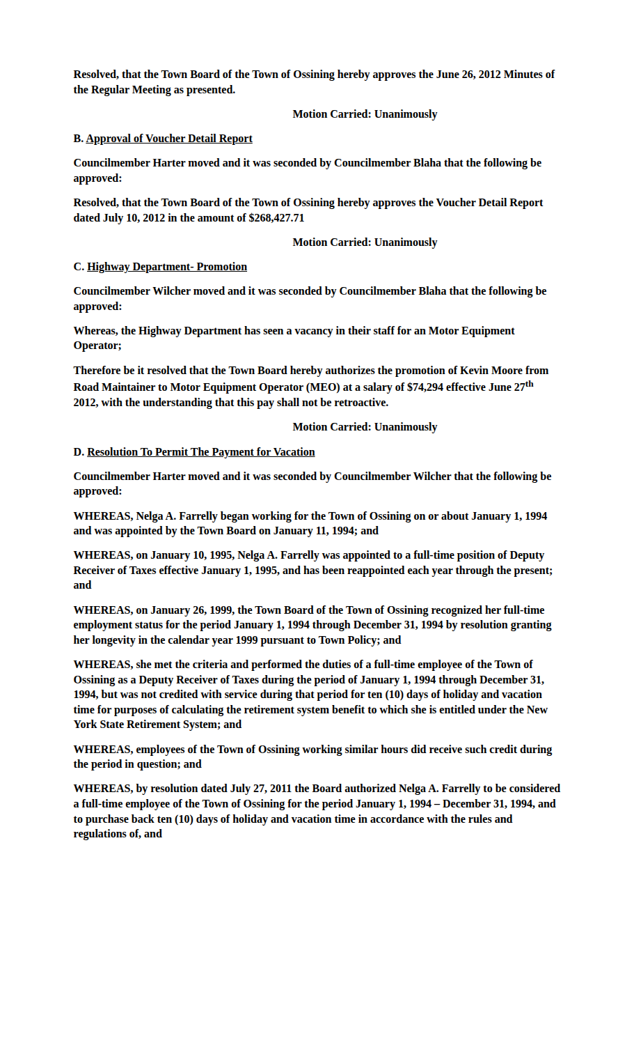Resolved, that the Town Board of the Town of Ossining hereby approves the June 26, 2012 Minutes of the Regular Meeting as presented.
Motion Carried: Unanimously
B. Approval of Voucher Detail Report
Councilmember Harter moved and it was seconded by Councilmember Blaha that the following be approved:
Resolved, that the Town Board of the Town of Ossining hereby approves the Voucher Detail Report dated July 10, 2012 in the amount of $268,427.71
Motion Carried: Unanimously
C. Highway Department- Promotion
Councilmember Wilcher moved and it was seconded by Councilmember Blaha that the following be approved:
Whereas, the Highway Department has seen a vacancy in their staff for an Motor Equipment Operator;
Therefore be it resolved that the Town Board hereby authorizes the promotion of Kevin Moore from Road Maintainer to Motor Equipment Operator (MEO) at a salary of $74,294 effective June 27th 2012, with the understanding that this pay shall not be retroactive.
Motion Carried: Unanimously
D. Resolution To Permit The Payment for Vacation
Councilmember Harter moved and it was seconded by Councilmember Wilcher that the following be approved:
WHEREAS, Nelga A. Farrelly began working for the Town of Ossining on or about January 1, 1994 and was appointed by the Town Board on January 11, 1994; and
WHEREAS, on January 10, 1995, Nelga A. Farrelly was appointed to a full-time position of Deputy Receiver of Taxes effective January 1, 1995, and has been reappointed each year through the present; and
WHEREAS, on January 26, 1999, the Town Board of the Town of Ossining recognized her full-time employment status for the period January 1, 1994 through December 31, 1994 by resolution granting her longevity in the calendar year 1999 pursuant to Town Policy; and
WHEREAS, she met the criteria and performed the duties of a full-time employee of the Town of Ossining as a Deputy Receiver of Taxes during the period of January 1, 1994 through December 31, 1994, but was not credited with service during that period for ten (10) days of holiday and vacation time for purposes of calculating the retirement system benefit to which she is entitled under the New York State Retirement System; and
WHEREAS, employees of the Town of Ossining working similar hours did receive such credit during the period in question; and
WHEREAS, by resolution dated July 27, 2011 the Board authorized Nelga A. Farrelly to be considered a full-time employee of the Town of Ossining for the period January 1, 1994 – December 31, 1994, and to purchase back ten (10) days of holiday and vacation time in accordance with the rules and regulations of, and